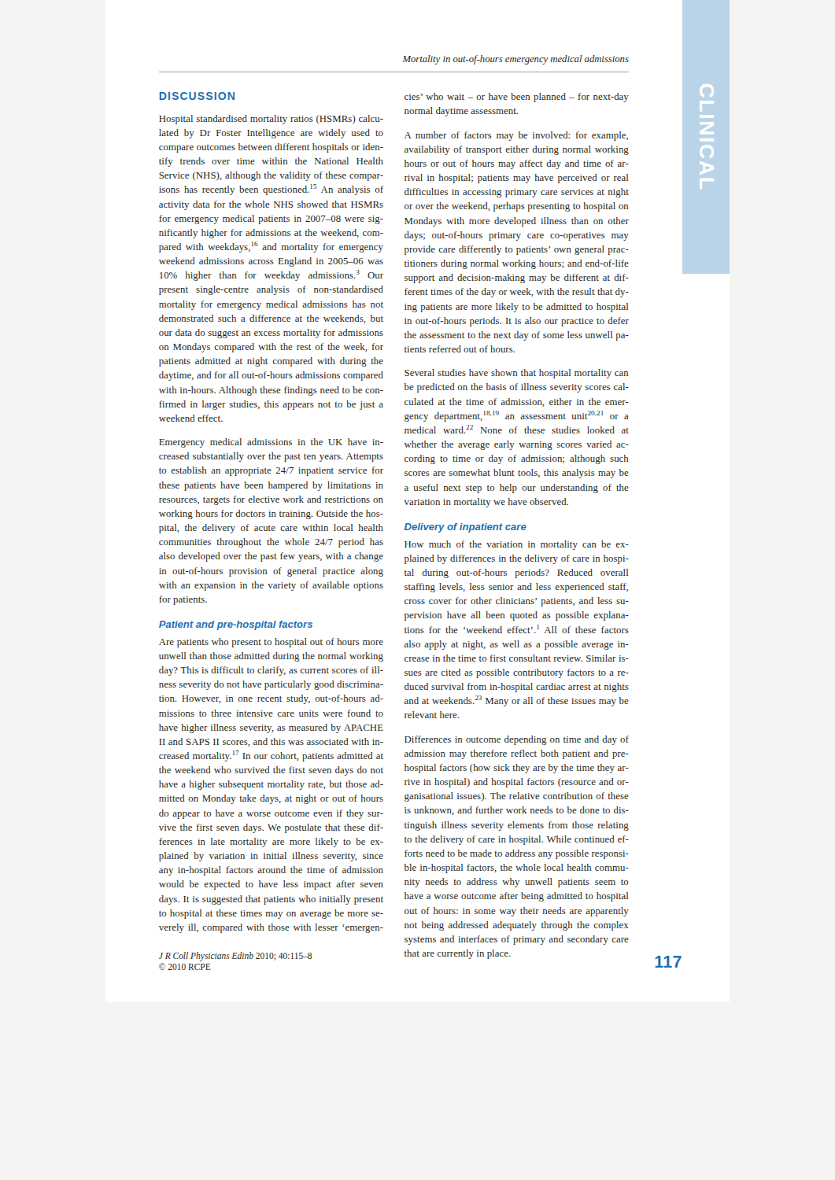CLINICAL
Mortality in out-of-hours emergency medical admissions
DISCUSSION
Hospital standardised mortality ratios (HSMRs) calculated by Dr Foster Intelligence are widely used to compare outcomes between different hospitals or identify trends over time within the National Health Service (NHS), although the validity of these comparisons has recently been questioned.15 An analysis of activity data for the whole NHS showed that HSMRs for emergency medical patients in 2007–08 were significantly higher for admissions at the weekend, compared with weekdays,16 and mortality for emergency weekend admissions across England in 2005–06 was 10% higher than for weekday admissions.3 Our present single-centre analysis of non-standardised mortality for emergency medical admissions has not demonstrated such a difference at the weekends, but our data do suggest an excess mortality for admissions on Mondays compared with the rest of the week, for patients admitted at night compared with during the daytime, and for all out-of-hours admissions compared with in-hours. Although these findings need to be confirmed in larger studies, this appears not to be just a weekend effect.
Emergency medical admissions in the UK have increased substantially over the past ten years. Attempts to establish an appropriate 24/7 inpatient service for these patients have been hampered by limitations in resources, targets for elective work and restrictions on working hours for doctors in training. Outside the hospital, the delivery of acute care within local health communities throughout the whole 24/7 period has also developed over the past few years, with a change in out-of-hours provision of general practice along with an expansion in the variety of available options for patients.
Patient and pre-hospital factors
Are patients who present to hospital out of hours more unwell than those admitted during the normal working day? This is difficult to clarify, as current scores of illness severity do not have particularly good discrimination. However, in one recent study, out-of-hours admissions to three intensive care units were found to have higher illness severity, as measured by APACHE II and SAPS II scores, and this was associated with increased mortality.17 In our cohort, patients admitted at the weekend who survived the first seven days do not have a higher subsequent mortality rate, but those admitted on Monday take days, at night or out of hours do appear to have a worse outcome even if they survive the first seven days. We postulate that these differences in late mortality are more likely to be explained by variation in initial illness severity, since any in-hospital factors around the time of admission would be expected to have less impact after seven days. It is suggested that patients who initially present to hospital at these times may on average be more severely ill, compared with those with lesser ‘emergencies’ who wait – or have been planned – for next-day normal daytime assessment.
A number of factors may be involved: for example, availability of transport either during normal working hours or out of hours may affect day and time of arrival in hospital; patients may have perceived or real difficulties in accessing primary care services at night or over the weekend, perhaps presenting to hospital on Mondays with more developed illness than on other days; out-of-hours primary care co-operatives may provide care differently to patients’ own general practitioners during normal working hours; and end-of-life support and decision-making may be different at different times of the day or week, with the result that dying patients are more likely to be admitted to hospital in out-of-hours periods. It is also our practice to defer the assessment to the next day of some less unwell patients referred out of hours.
Several studies have shown that hospital mortality can be predicted on the basis of illness severity scores calculated at the time of admission, either in the emergency department,18,19 an assessment unit20,21 or a medical ward.22 None of these studies looked at whether the average early warning scores varied according to time or day of admission; although such scores are somewhat blunt tools, this analysis may be a useful next step to help our understanding of the variation in mortality we have observed.
Delivery of inpatient care
How much of the variation in mortality can be explained by differences in the delivery of care in hospital during out-of-hours periods? Reduced overall staffing levels, less senior and less experienced staff, cross cover for other clinicians’ patients, and less supervision have all been quoted as possible explanations for the ‘weekend effect’.1 All of these factors also apply at night, as well as a possible average increase in the time to first consultant review. Similar issues are cited as possible contributory factors to a reduced survival from in-hospital cardiac arrest at nights and at weekends.23 Many or all of these issues may be relevant here.
Differences in outcome depending on time and day of admission may therefore reflect both patient and pre-hospital factors (how sick they are by the time they arrive in hospital) and hospital factors (resource and organisational issues). The relative contribution of these is unknown, and further work needs to be done to distinguish illness severity elements from those relating to the delivery of care in hospital. While continued efforts need to be made to address any possible responsible in-hospital factors, the whole local health community needs to address why unwell patients seem to have a worse outcome after being admitted to hospital out of hours: in some way their needs are apparently not being addressed adequately through the complex systems and interfaces of primary and secondary care that are currently in place.
J R Coll Physicians Edinb 2010; 40:115–8
© 2010 RCPE
117